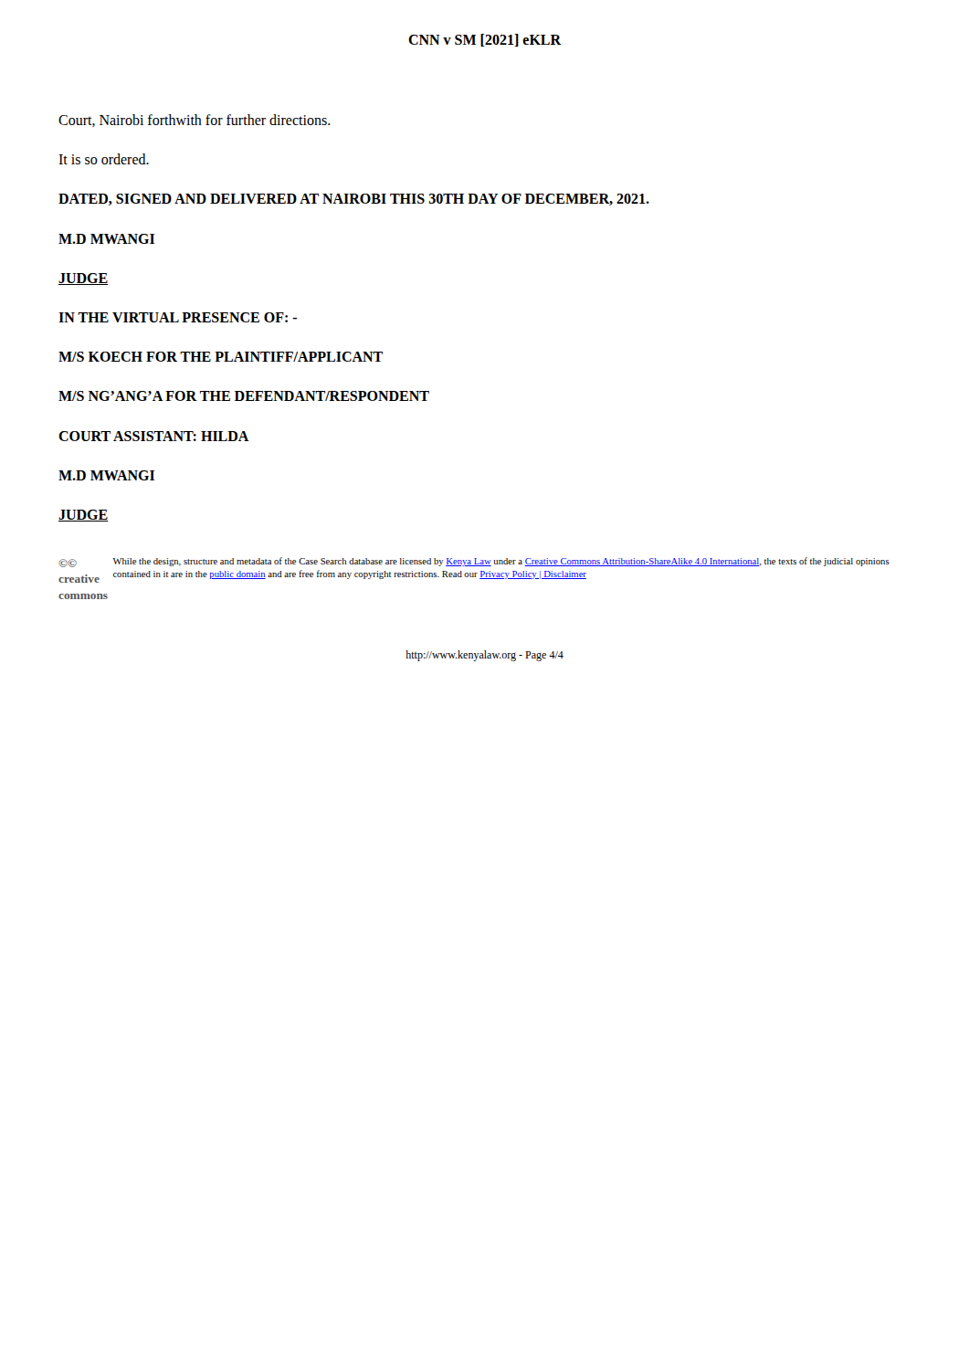CNN v SM [2021] eKLR
Court, Nairobi forthwith for further directions.
It is so ordered.
DATED, SIGNED AND DELIVERED AT NAIROBI THIS 30TH DAY OF DECEMBER, 2021.
M.D MWANGI
JUDGE
IN THE VIRTUAL PRESENCE OF: -
M/S KOECH FOR THE PLAINTIFF/APPLICANT
M/S NG’ANG’A FOR THE DEFENDANT/RESPONDENT
COURT ASSISTANT: HILDA
M.D MWANGI
JUDGE
©© creative
commons While the design, structure and metadata of the Case Search database are licensed by Kenya Law under a Creative Commons Attribution-ShareAlike 4.0 International, the texts of the judicial opinions contained in it are in the public domain and are free from any copyright restrictions. Read our Privacy Policy | Disclaimer
http://www.kenyalaw.org - Page 4/4